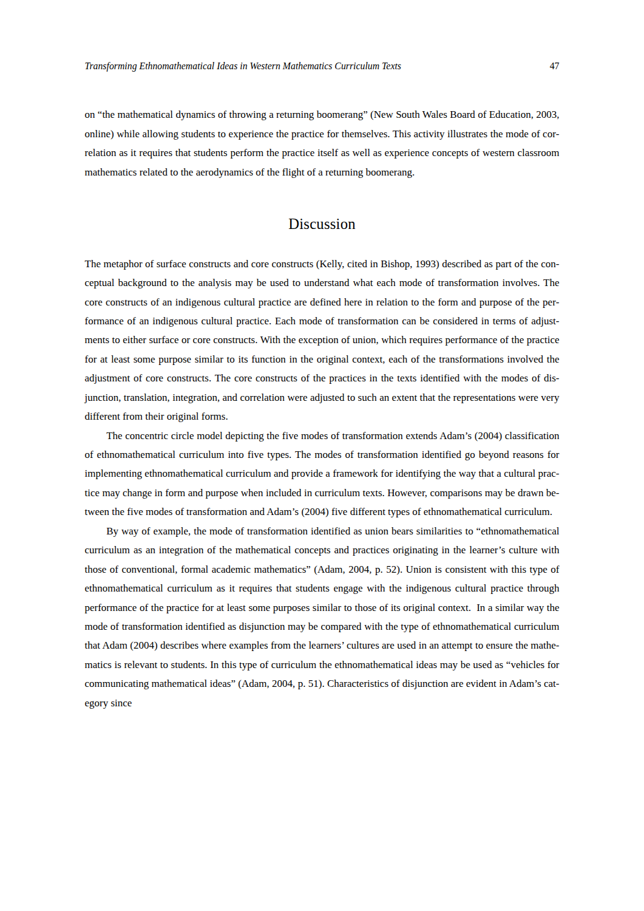Transforming Ethnomathematical Ideas in Western Mathematics Curriculum Texts 47
on “the mathematical dynamics of throwing a returning boomerang” (New South Wales Board of Education, 2003, online) while allowing students to experience the practice for themselves. This activity illustrates the mode of correlation as it requires that students perform the practice itself as well as experience concepts of western classroom mathematics related to the aerodynamics of the flight of a returning boomerang.
Discussion
The metaphor of surface constructs and core constructs (Kelly, cited in Bishop, 1993) described as part of the conceptual background to the analysis may be used to understand what each mode of transformation involves. The core constructs of an indigenous cultural practice are defined here in relation to the form and purpose of the performance of an indigenous cultural practice. Each mode of transformation can be considered in terms of adjustments to either surface or core constructs. With the exception of union, which requires performance of the practice for at least some purpose similar to its function in the original context, each of the transformations involved the adjustment of core constructs. The core constructs of the practices in the texts identified with the modes of disjunction, translation, integration, and correlation were adjusted to such an extent that the representations were very different from their original forms.
The concentric circle model depicting the five modes of transformation extends Adam’s (2004) classification of ethnomathematical curriculum into five types. The modes of transformation identified go beyond reasons for implementing ethnomathematical curriculum and provide a framework for identifying the way that a cultural practice may change in form and purpose when included in curriculum texts. However, comparisons may be drawn between the five modes of transformation and Adam’s (2004) five different types of ethnomathematical curriculum.
By way of example, the mode of transformation identified as union bears similarities to “ethnomathematical curriculum as an integration of the mathematical concepts and practices originating in the learner’s culture with those of conventional, formal academic mathematics” (Adam, 2004, p. 52). Union is consistent with this type of ethnomathematical curriculum as it requires that students engage with the indigenous cultural practice through performance of the practice for at least some purposes similar to those of its original context. In a similar way the mode of transformation identified as disjunction may be compared with the type of ethnomathematical curriculum that Adam (2004) describes where examples from the learners’ cultures are used in an attempt to ensure the mathematics is relevant to students. In this type of curriculum the ethnomathematical ideas may be used as “vehicles for communicating mathematical ideas” (Adam, 2004, p. 51). Characteristics of disjunction are evident in Adam’s category since